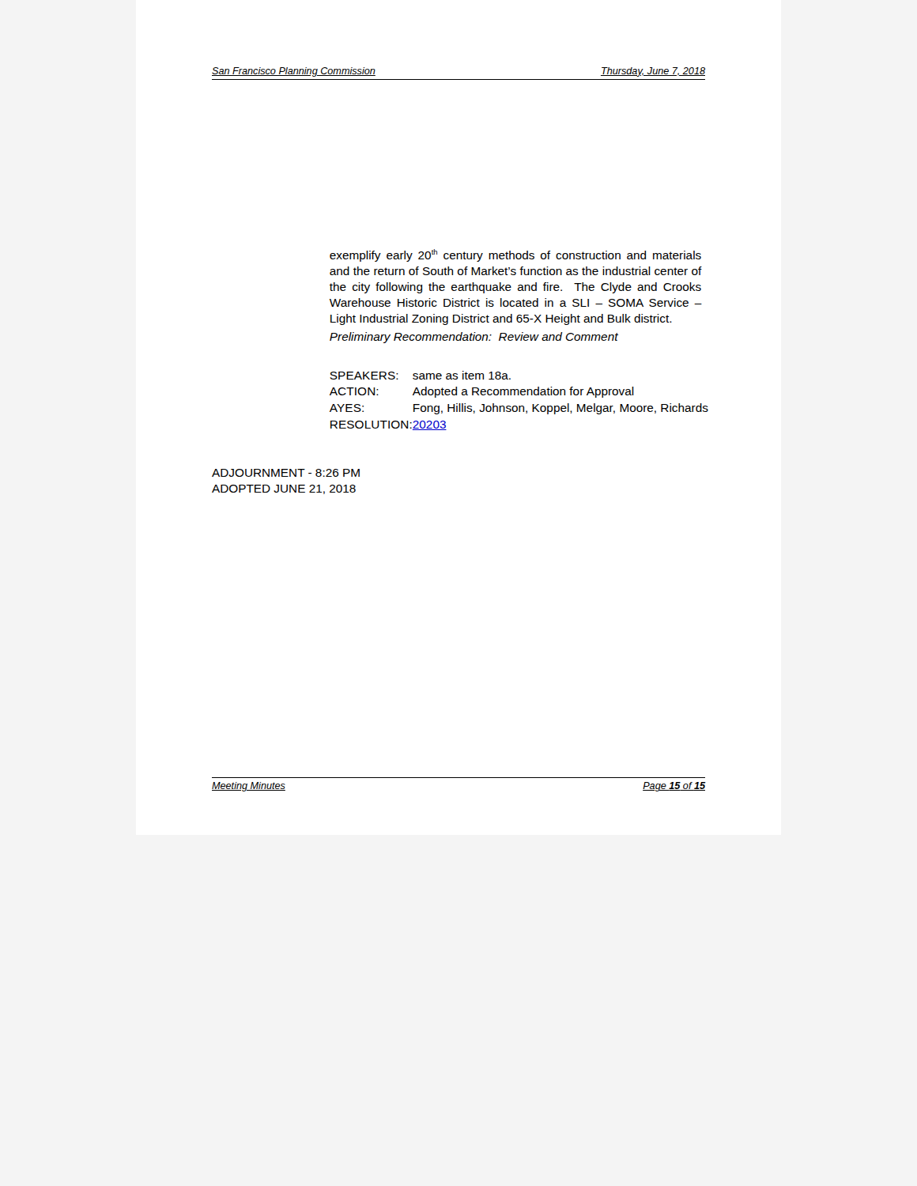San Francisco Planning Commission Thursday, June 7, 2018
exemplify early 20th century methods of construction and materials and the return of South of Market’s function as the industrial center of the city following the earthquake and fire. The Clyde and Crooks Warehouse Historic District is located in a SLI – SOMA Service – Light Industrial Zoning District and 65-X Height and Bulk district.
Preliminary Recommendation: Review and Comment
| SPEAKERS: | same as item 18a. |
| ACTION: | Adopted a Recommendation for Approval |
| AYES: | Fong, Hillis, Johnson, Koppel, Melgar, Moore, Richards |
| RESOLUTION: | 20203 |
ADJOURNMENT - 8:26 PM
ADOPTED JUNE 21, 2018
Meeting Minutes Page 15 of 15